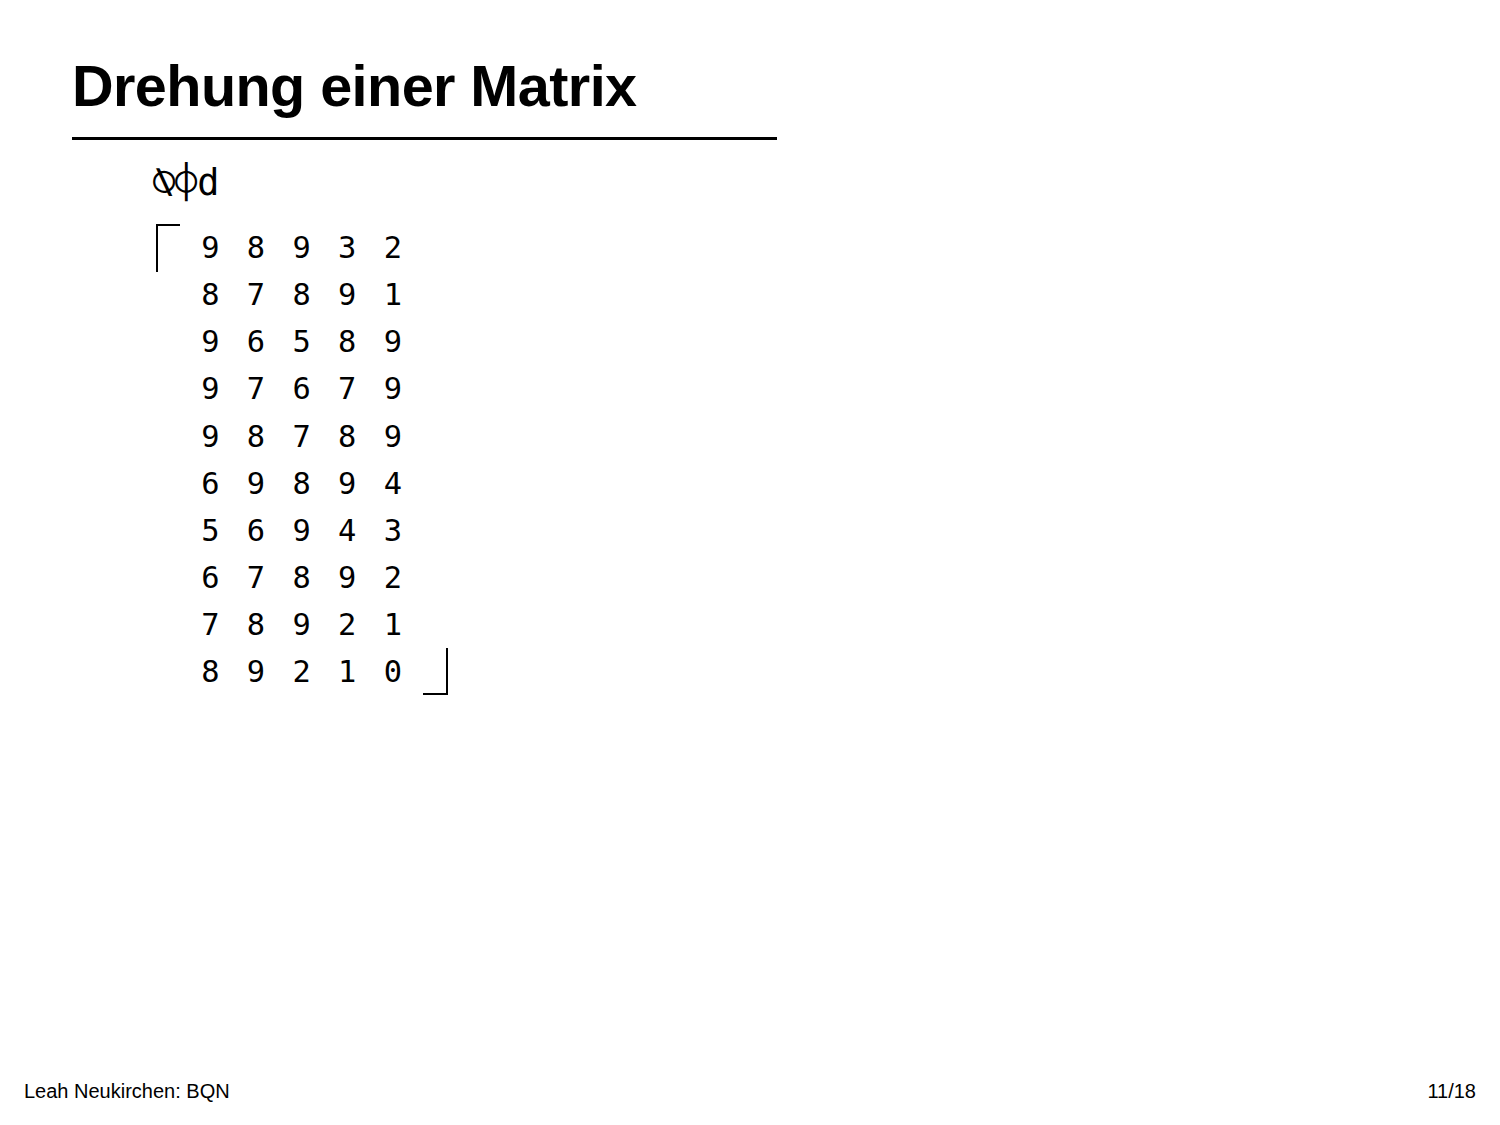Drehung einer Matrix
⍉⌽d
| 9 | 8 | 9 | 3 | 2 |
| 8 | 7 | 8 | 9 | 1 |
| 9 | 6 | 5 | 8 | 9 |
| 9 | 7 | 6 | 7 | 9 |
| 9 | 8 | 7 | 8 | 9 |
| 6 | 9 | 8 | 9 | 4 |
| 5 | 6 | 9 | 4 | 3 |
| 6 | 7 | 8 | 9 | 2 |
| 7 | 8 | 9 | 2 | 1 |
| 8 | 9 | 2 | 1 | 0 |
Leah Neukirchen: BQN 11/18